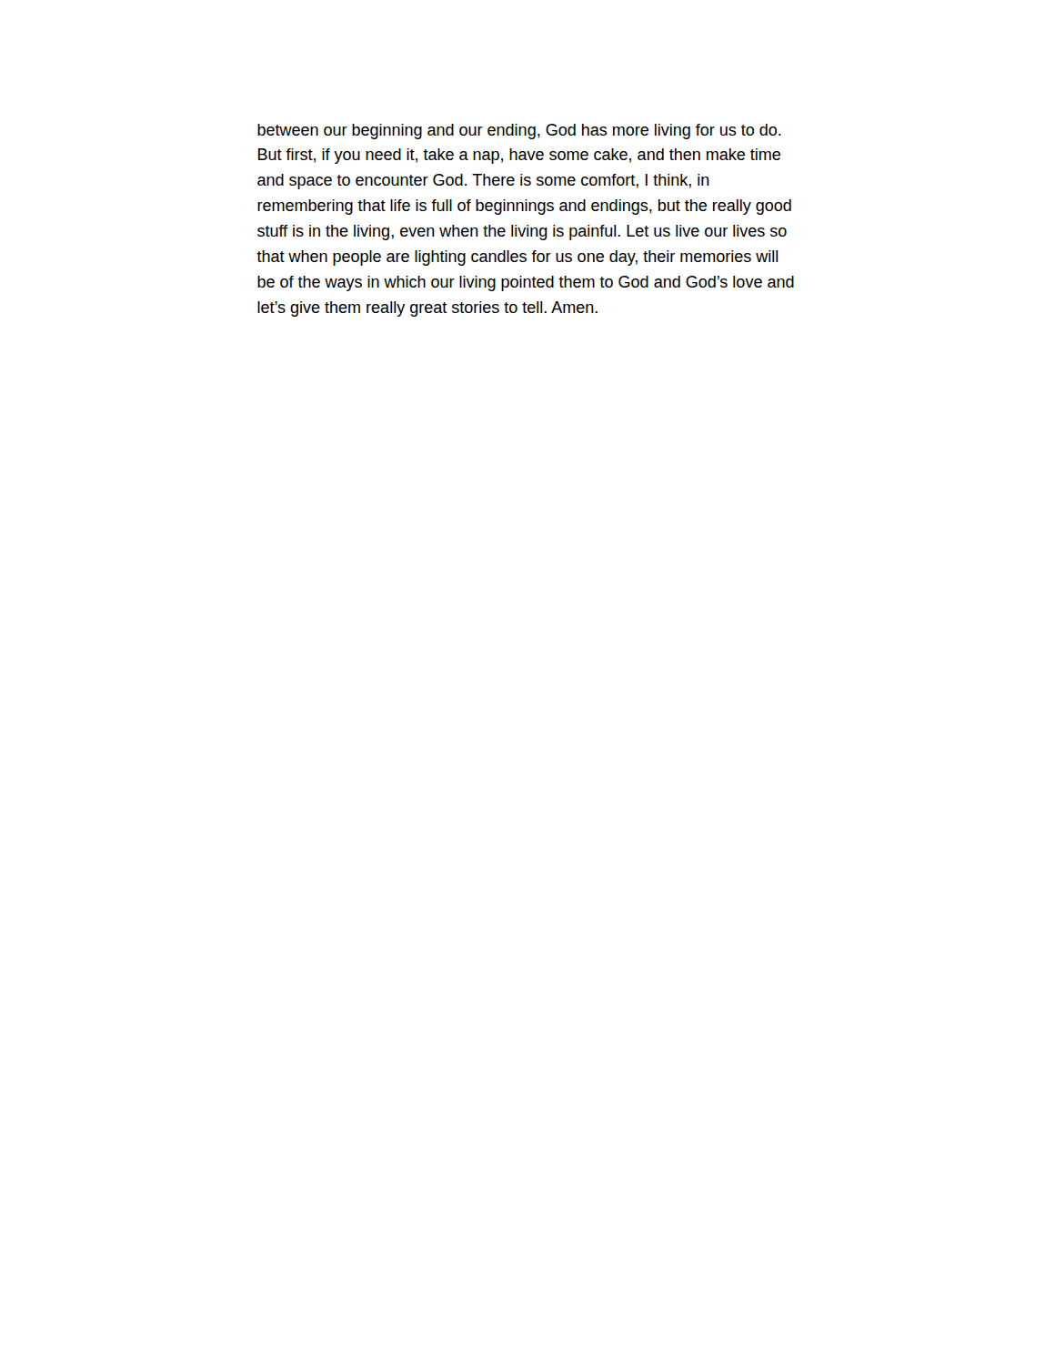between our beginning and our ending, God has more living for us to do. But first, if you need it, take a nap, have some cake, and then make time and space to encounter God. There is some comfort, I think, in remembering that life is full of beginnings and endings, but the really good stuff is in the living, even when the living is painful. Let us live our lives so that when people are lighting candles for us one day, their memories will be of the ways in which our living pointed them to God and God’s love and let’s give them really great stories to tell. Amen.